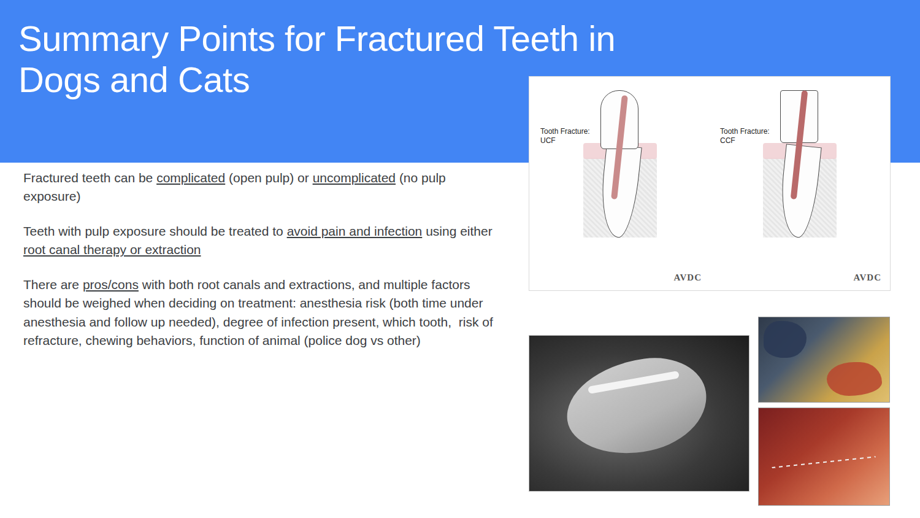Summary Points for Fractured Teeth in Dogs and Cats
Fractured teeth can be complicated (open pulp) or uncomplicated (no pulp exposure)
Teeth with pulp exposure should be treated to avoid pain and infection using either root canal therapy or extraction
There are pros/cons with both root canals and extractions, and multiple factors should be weighed when deciding on treatment: anesthesia risk (both time under anesthesia and follow up needed), degree of infection present, which tooth, risk of refracture, chewing behaviors, function of animal (police dog vs other)
Tooth Fracture:
UCF
AVDC
Tooth Fracture:
CCF
AVDC